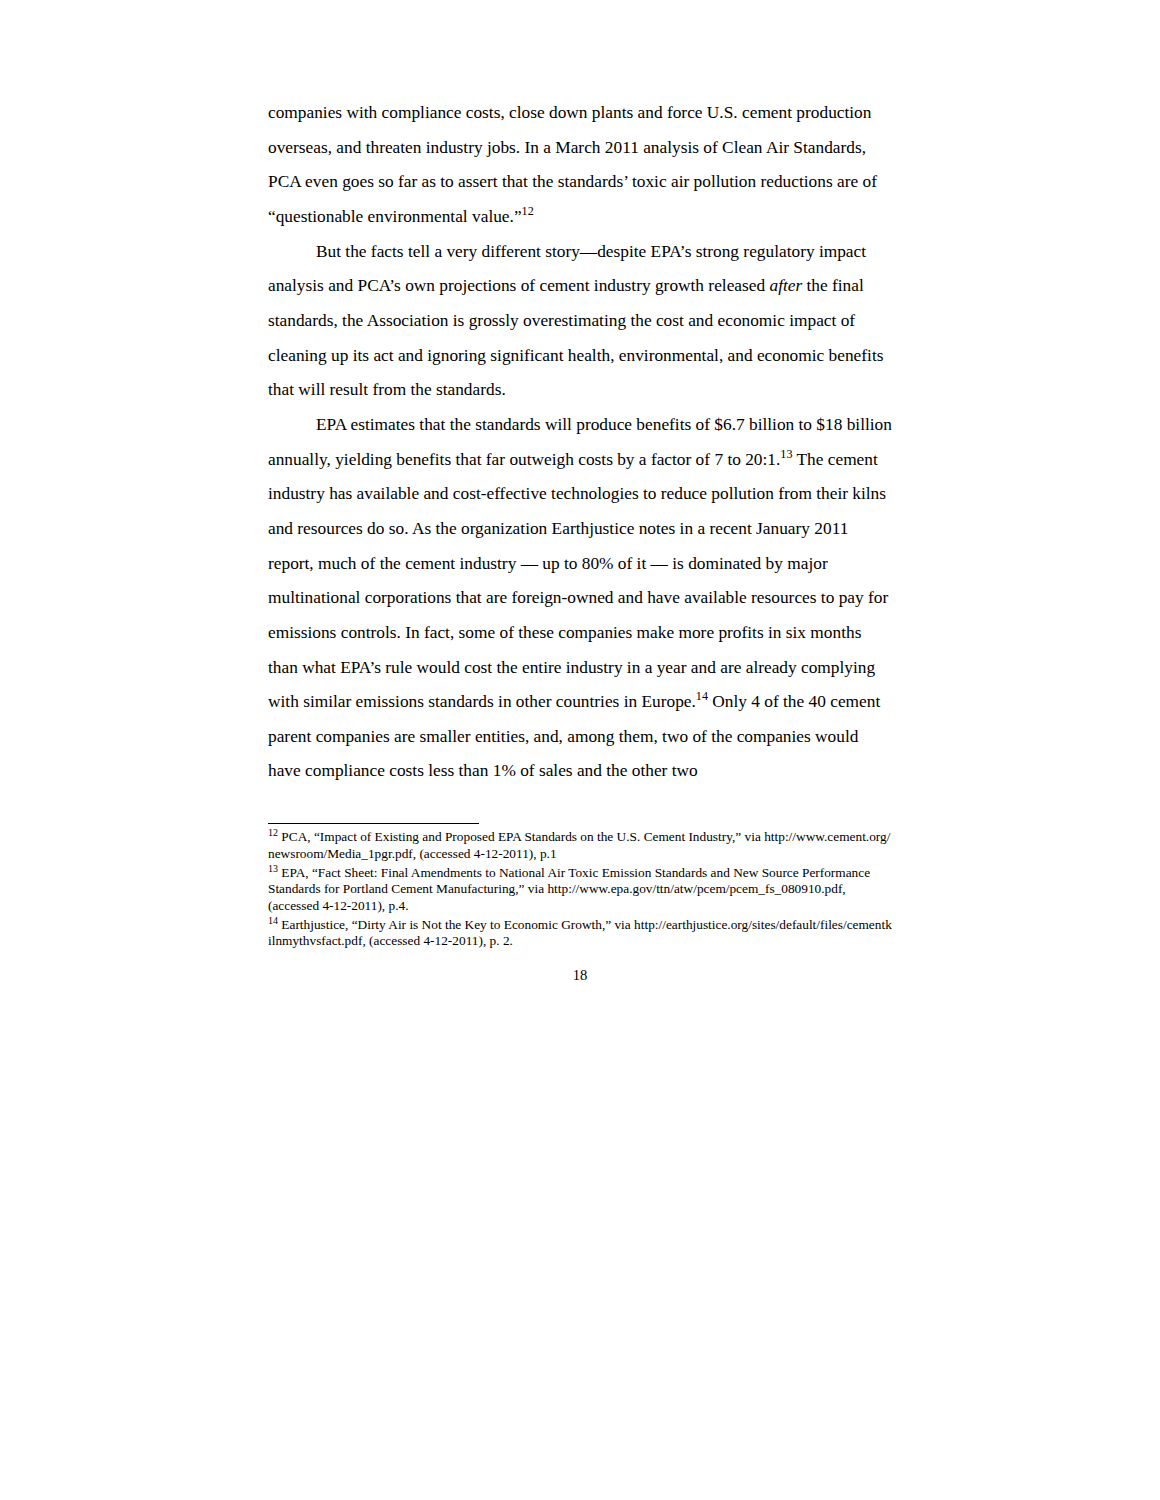companies with compliance costs, close down plants and force U.S. cement production overseas, and threaten industry jobs. In a March 2011 analysis of Clean Air Standards, PCA even goes so far as to assert that the standards’ toxic air pollution reductions are of “questionable environmental value.”12
But the facts tell a very different story—despite EPA’s strong regulatory impact analysis and PCA’s own projections of cement industry growth released after the final standards, the Association is grossly overestimating the cost and economic impact of cleaning up its act and ignoring significant health, environmental, and economic benefits that will result from the standards.
EPA estimates that the standards will produce benefits of $6.7 billion to $18 billion annually, yielding benefits that far outweigh costs by a factor of 7 to 20:1.13 The cement industry has available and cost-effective technologies to reduce pollution from their kilns and resources do so. As the organization Earthjustice notes in a recent January 2011 report, much of the cement industry — up to 80% of it — is dominated by major multinational corporations that are foreign-owned and have available resources to pay for emissions controls. In fact, some of these companies make more profits in six months than what EPA’s rule would cost the entire industry in a year and are already complying with similar emissions standards in other countries in Europe.14 Only 4 of the 40 cement parent companies are smaller entities, and, among them, two of the companies would have compliance costs less than 1% of sales and the other two
12 PCA, “Impact of Existing and Proposed EPA Standards on the U.S. Cement Industry,” via http://www.cement.org/newsroom/Media_1pgr.pdf, (accessed 4-12-2011), p.1
13 EPA, “Fact Sheet: Final Amendments to National Air Toxic Emission Standards and New Source Performance Standards for Portland Cement Manufacturing,” via http://www.epa.gov/ttn/atw/pcem/pcem_fs_080910.pdf, (accessed 4-12-2011), p.4.
14 Earthjustice, “Dirty Air is Not the Key to Economic Growth,” via http://earthjustice.org/sites/default/files/cementkilnmythvsfact.pdf, (accessed 4-12-2011), p. 2.
18